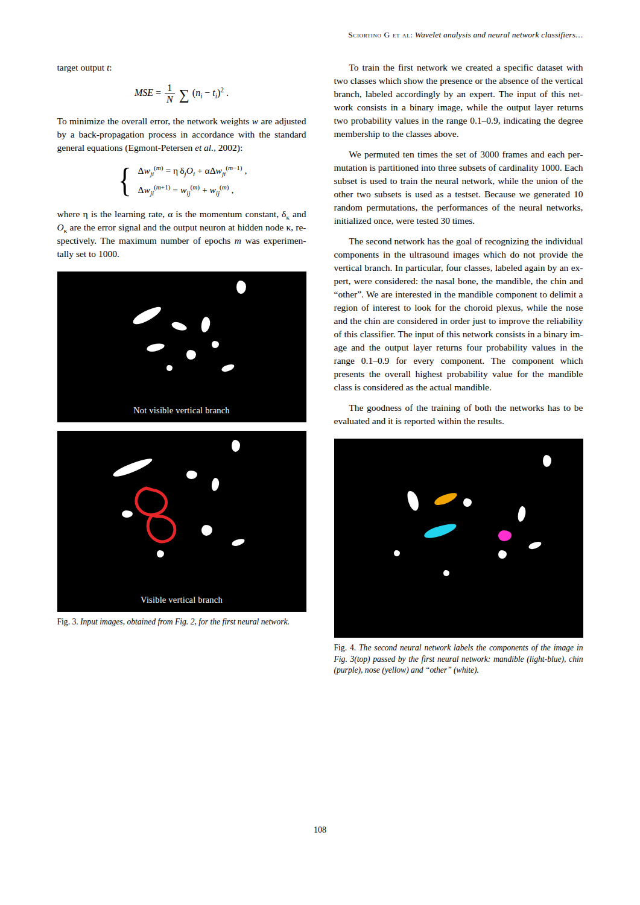Sciortino G et al: Wavelet analysis and neural network classifiers…
target output t:
MSE = 1 N ∑ (ni − ti)2 .
To minimize the overall error, the network weights w are adjusted by a back-propagation process in accordance with the standard general equations (Egmont-Petersen et al., 2002):
{
Δwji(m) = η δjOi + αΔwji(m−1) ,
Δwji(m+1) = wij(m) + wij(m) ,
where η is the learning rate, α is the momentum constant, δκ and Oκ are the error signal and the output neuron at hidden node κ, respectively. The maximum number of epochs m was experimentally set to 1000.
Not visible vertical branch
Visible vertical branch
Fig. 3. Input images, obtained from Fig. 2, for the first neural network.
To train the first network we created a specific dataset with two classes which show the presence or the absence of the vertical branch, labeled accordingly by an expert. The input of this network consists in a binary image, while the output layer returns two probability values in the range 0.1–0.9, indicating the degree membership to the classes above.
We permuted ten times the set of 3000 frames and each permutation is partitioned into three subsets of cardinality 1000. Each subset is used to train the neural network, while the union of the other two subsets is used as a testset. Because we generated 10 random permutations, the performances of the neural networks, initialized once, were tested 30 times.
The second network has the goal of recognizing the individual components in the ultrasound images which do not provide the vertical branch. In particular, four classes, labeled again by an expert, were considered: the nasal bone, the mandible, the chin and “other”. We are interested in the mandible component to delimit a region of interest to look for the choroid plexus, while the nose and the chin are considered in order just to improve the reliability of this classifier. The input of this network consists in a binary image and the output layer returns four probability values in the range 0.1–0.9 for every component. The component which presents the overall highest probability value for the mandible class is considered as the actual mandible.
The goodness of the training of both the networks has to be evaluated and it is reported within the results.
Fig. 4. The second neural network labels the components of the image in Fig. 3(top) passed by the first neural network: mandible (light-blue), chin (purple), nose (yellow) and “other” (white).
108